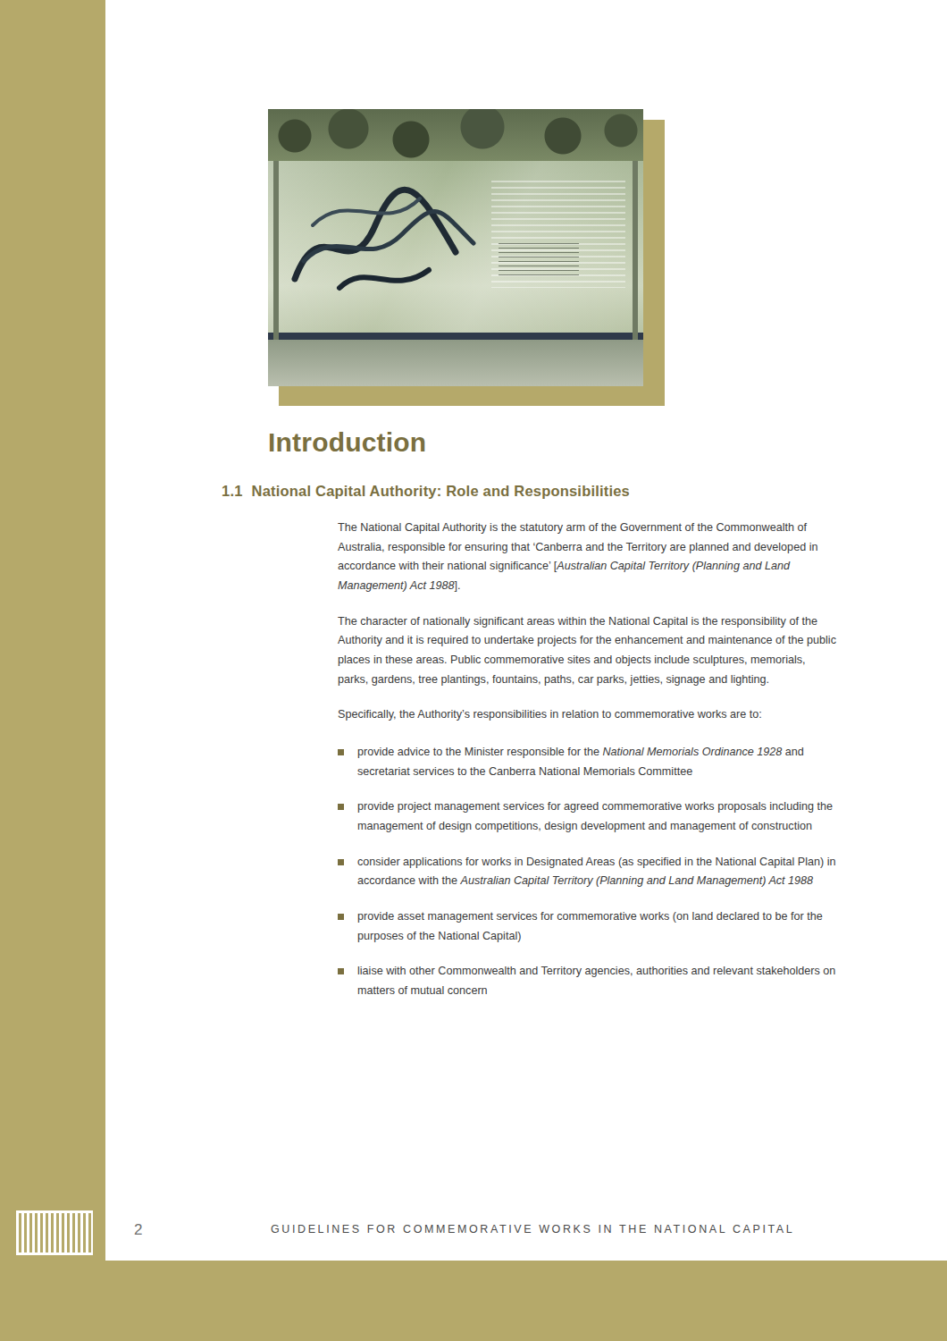Introduction
1.1 National Capital Authority: Role and Responsibilities
The National Capital Authority is the statutory arm of the Government of the Commonwealth of Australia, responsible for ensuring that ‘Canberra and the Territory are planned and developed in accordance with their national significance’ [Australian Capital Territory (Planning and Land Management) Act 1988].
The character of nationally significant areas within the National Capital is the responsibility of the Authority and it is required to undertake projects for the enhancement and maintenance of the public places in these areas. Public commemorative sites and objects include sculptures, memorials, parks, gardens, tree plantings, fountains, paths, car parks, jetties, signage and lighting.
Specifically, the Authority’s responsibilities in relation to commemorative works are to:
provide advice to the Minister responsible for the National Memorials Ordinance 1928 and secretariat services to the Canberra National Memorials Committee
provide project management services for agreed commemorative works proposals including the management of design competitions, design development and management of construction
consider applications for works in Designated Areas (as specified in the National Capital Plan) in accordance with the Australian Capital Territory (Planning and Land Management) Act 1988
provide asset management services for commemorative works (on land declared to be for the purposes of the National Capital)
liaise with other Commonwealth and Territory agencies, authorities and relevant stakeholders on matters of mutual concern
2
Guidelines for Commemorative Works in the National Capital